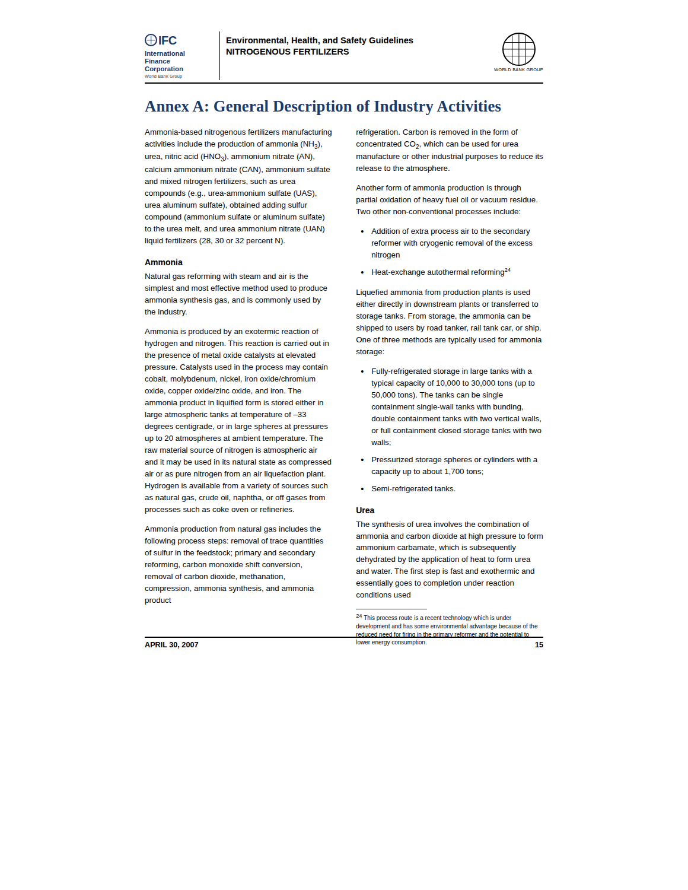IFC
International
Finance
Corporation
World Bank Group
Environmental, Health, and Safety Guidelines
NITROGENOUS FERTILIZERS
WORLD BANK GROUP
Annex A: General Description of Industry Activities
Ammonia-based nitrogenous fertilizers manufacturing activities include the production of ammonia (NH3), urea, nitric acid (HNO3), ammonium nitrate (AN), calcium ammonium nitrate (CAN), ammonium sulfate and mixed nitrogen fertilizers, such as urea compounds (e.g., urea-ammonium sulfate (UAS), urea aluminum sulfate), obtained adding sulfur compound (ammonium sulfate or aluminum sulfate) to the urea melt, and urea ammonium nitrate (UAN) liquid fertilizers (28, 30 or 32 percent N).
Ammonia
Natural gas reforming with steam and air is the simplest and most effective method used to produce ammonia synthesis gas, and is commonly used by the industry.
Ammonia is produced by an exotermic reaction of hydrogen and nitrogen. This reaction is carried out in the presence of metal oxide catalysts at elevated pressure. Catalysts used in the process may contain cobalt, molybdenum, nickel, iron oxide/chromium oxide, copper oxide/zinc oxide, and iron. The ammonia product in liquified form is stored either in large atmospheric tanks at temperature of –33 degrees centigrade, or in large spheres at pressures up to 20 atmospheres at ambient temperature. The raw material source of nitrogen is atmospheric air and it may be used in its natural state as compressed air or as pure nitrogen from an air liquefaction plant. Hydrogen is available from a variety of sources such as natural gas, crude oil, naphtha, or off gases from processes such as coke oven or refineries.
Ammonia production from natural gas includes the following process steps: removal of trace quantities of sulfur in the feedstock; primary and secondary reforming, carbon monoxide shift conversion, removal of carbon dioxide, methanation, compression, ammonia synthesis, and ammonia product
refrigeration. Carbon is removed in the form of concentrated CO2, which can be used for urea manufacture or other industrial purposes to reduce its release to the atmosphere.
Another form of ammonia production is through partial oxidation of heavy fuel oil or vacuum residue. Two other non-conventional processes include:
Addition of extra process air to the secondary reformer with cryogenic removal of the excess nitrogen
Heat-exchange autothermal reforming24
Liquefied ammonia from production plants is used either directly in downstream plants or transferred to storage tanks. From storage, the ammonia can be shipped to users by road tanker, rail tank car, or ship. One of three methods are typically used for ammonia storage:
Fully-refrigerated storage in large tanks with a typical capacity of 10,000 to 30,000 tons (up to 50,000 tons). The tanks can be single containment single-wall tanks with bunding, double containment tanks with two vertical walls, or full containment closed storage tanks with two walls;
Pressurized storage spheres or cylinders with a capacity up to about 1,700 tons;
Semi-refrigerated tanks.
Urea
The synthesis of urea involves the combination of ammonia and carbon dioxide at high pressure to form ammonium carbamate, which is subsequently dehydrated by the application of heat to form urea and water. The first step is fast and exothermic and essentially goes to completion under reaction conditions used
24 This process route is a recent technology which is under development and has some environmental advantage because of the reduced need for firing in the primary reformer and the potential to lower energy consumption.
APRIL 30, 2007 15